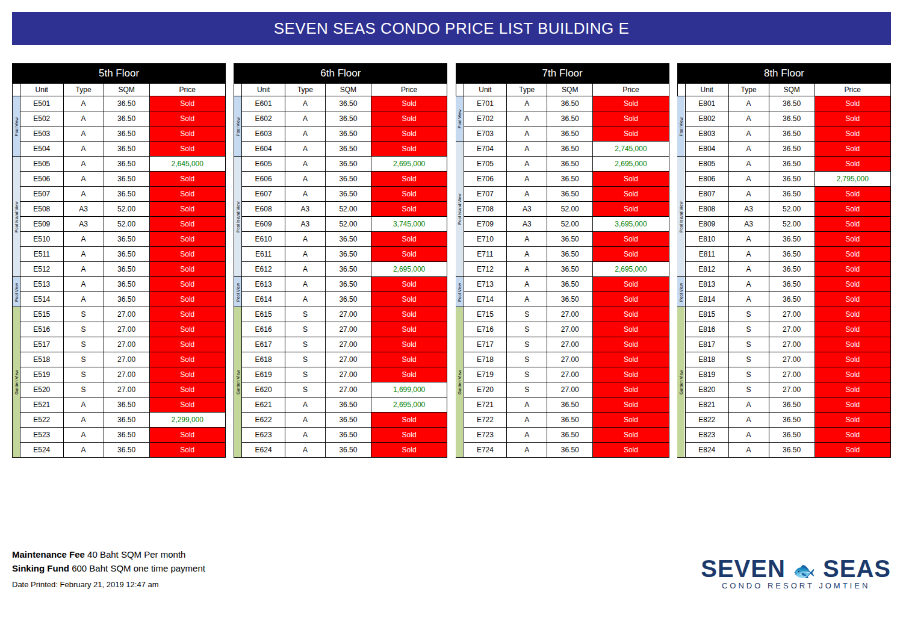SEVEN SEAS CONDO PRICE LIST BUILDING E
| 5th Floor |
| --- |
| | Unit | Type | SQM | Price |
| Pool View | E501 | A | 36.50 | Sold |
| E502 | A | 36.50 | Sold |
| E503 | A | 36.50 | Sold |
| E504 | A | 36.50 | Sold |
| Pool Island View | E505 | A | 36.50 | 2,645,000 |
| E506 | A | 36.50 | Sold |
| E507 | A | 36.50 | Sold |
| E508 | A3 | 52.00 | Sold |
| E509 | A3 | 52.00 | Sold |
| E510 | A | 36.50 | Sold |
| E511 | A | 36.50 | Sold |
| E512 | A | 36.50 | Sold |
| Pool View | E513 | A | 36.50 | Sold |
| E514 | A | 36.50 | Sold |
| Garden View | E515 | S | 27.00 | Sold |
| E516 | S | 27.00 | Sold |
| E517 | S | 27.00 | Sold |
| E518 | S | 27.00 | Sold |
| E519 | S | 27.00 | Sold |
| E520 | S | 27.00 | Sold |
| E521 | A | 36.50 | Sold |
| E522 | A | 36.50 | 2,299,000 |
| E523 | A | 36.50 | Sold |
| E524 | A | 36.50 | Sold |
| 6th Floor |
| --- |
| | Unit | Type | SQM | Price |
| Pool View | E601 | A | 36.50 | Sold |
| E602 | A | 36.50 | Sold |
| E603 | A | 36.50 | Sold |
| E604 | A | 36.50 | Sold |
| Pool Island View | E605 | A | 36.50 | 2,695,000 |
| E606 | A | 36.50 | Sold |
| E607 | A | 36.50 | Sold |
| E608 | A3 | 52.00 | Sold |
| E609 | A3 | 52.00 | 3,745,000 |
| E610 | A | 36.50 | Sold |
| E611 | A | 36.50 | Sold |
| E612 | A | 36.50 | 2,695,000 |
| Pool View | E613 | A | 36.50 | Sold |
| E614 | A | 36.50 | Sold |
| Garden View | E615 | S | 27.00 | Sold |
| E616 | S | 27.00 | Sold |
| E617 | S | 27.00 | Sold |
| E618 | S | 27.00 | Sold |
| E619 | S | 27.00 | Sold |
| E620 | S | 27.00 | 1,699,000 |
| E621 | A | 36.50 | 2,695,000 |
| E622 | A | 36.50 | Sold |
| E623 | A | 36.50 | Sold |
| E624 | A | 36.50 | Sold |
| 7th Floor |
| --- |
| | Unit | Type | SQM | Price |
| Pool View | E701 | A | 36.50 | Sold |
| E702 | A | 36.50 | Sold |
| E703 | A | 36.50 | Sold |
| Pool Island View | E704 | A | 36.50 | 2,745,000 |
| E705 | A | 36.50 | 2,695,000 |
| E706 | A | 36.50 | Sold |
| E707 | A | 36.50 | Sold |
| E708 | A3 | 52.00 | Sold |
| E709 | A3 | 52.00 | 3,695,000 |
| E710 | A | 36.50 | Sold |
| E711 | A | 36.50 | Sold |
| E712 | A | 36.50 | 2,695,000 |
| Pool View | E713 | A | 36.50 | Sold |
| E714 | A | 36.50 | Sold |
| Garden View | E715 | S | 27.00 | Sold |
| E716 | S | 27.00 | Sold |
| E717 | S | 27.00 | Sold |
| E718 | S | 27.00 | Sold |
| E719 | S | 27.00 | Sold |
| E720 | S | 27.00 | Sold |
| E721 | A | 36.50 | Sold |
| E722 | A | 36.50 | Sold |
| E723 | A | 36.50 | Sold |
| E724 | A | 36.50 | Sold |
| 8th Floor |
| --- |
| | Unit | Type | SQM | Price |
| Pool View | E801 | A | 36.50 | Sold |
| E802 | A | 36.50 | Sold |
| E803 | A | 36.50 | Sold |
| E804 | A | 36.50 | Sold |
| Pool Island View | E805 | A | 36.50 | Sold |
| E806 | A | 36.50 | 2,795,000 |
| E807 | A | 36.50 | Sold |
| E808 | A3 | 52.00 | Sold |
| E809 | A3 | 52.00 | Sold |
| E810 | A | 36.50 | Sold |
| E811 | A | 36.50 | Sold |
| E812 | A | 36.50 | Sold |
| Pool View | E813 | A | 36.50 | Sold |
| E814 | A | 36.50 | Sold |
| Garden View | E815 | S | 27.00 | Sold |
| E816 | S | 27.00 | Sold |
| E817 | S | 27.00 | Sold |
| E818 | S | 27.00 | Sold |
| E819 | S | 27.00 | Sold |
| E820 | S | 27.00 | Sold |
| E821 | A | 36.50 | Sold |
| E822 | A | 36.50 | Sold |
| E823 | A | 36.50 | Sold |
| E824 | A | 36.50 | Sold |
Maintenance Fee 40 Baht SQM Per month
Sinking Fund 600 Baht SQM one time payment
Date Printed: February 21, 2019 12:47 am
SEVEN 🐟 SEAS
CONDO RESORT JOMTIEN